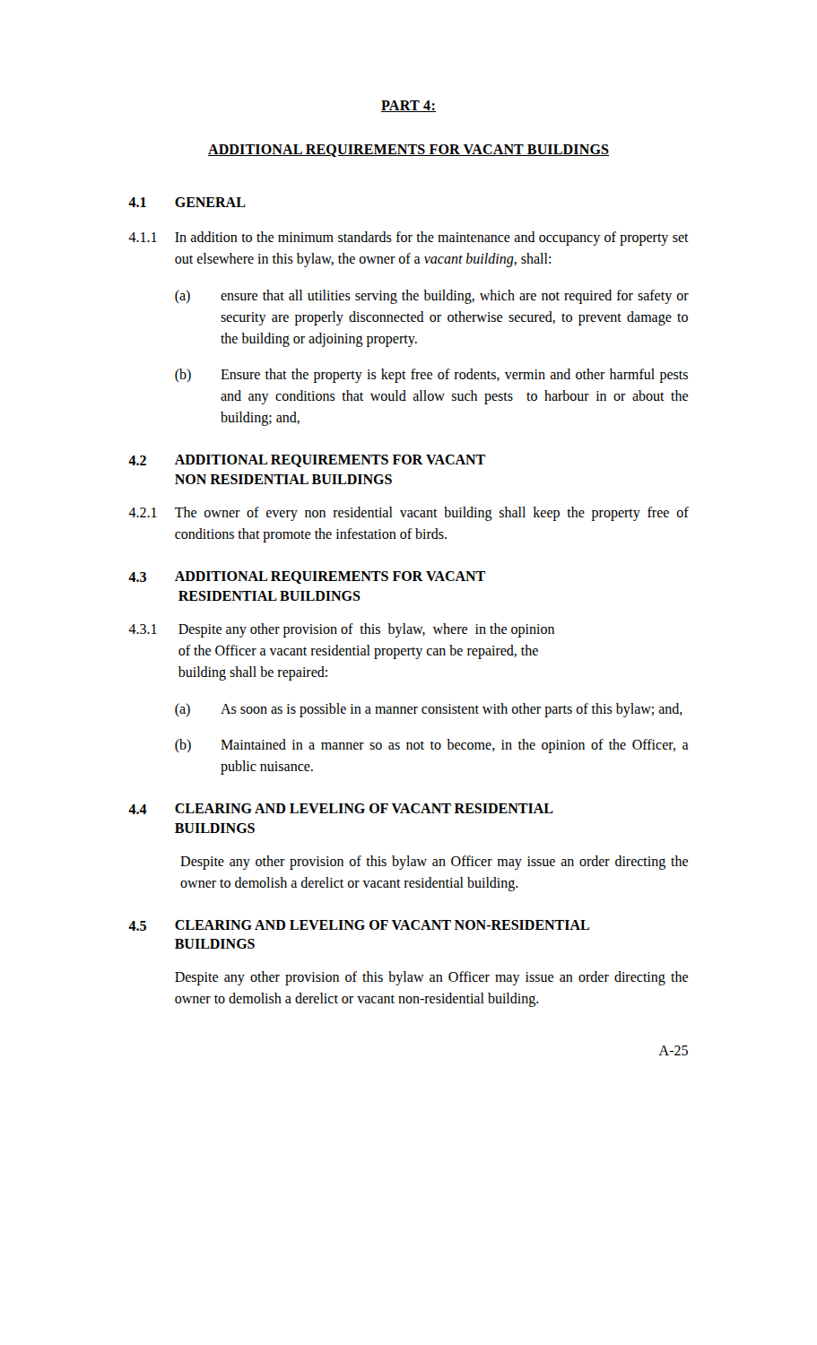PART 4:
ADDITIONAL REQUIREMENTS FOR VACANT BUILDINGS
4.1 GENERAL
4.1.1 In addition to the minimum standards for the maintenance and occupancy of property set out elsewhere in this bylaw, the owner of a vacant building, shall:
(a) ensure that all utilities serving the building, which are not required for safety or security are properly disconnected or otherwise secured, to prevent damage to the building or adjoining property.
(b) Ensure that the property is kept free of rodents, vermin and other harmful pests and any conditions that would allow such pests to harbour in or about the building; and,
4.2 ADDITIONAL REQUIREMENTS FOR VACANT
NON RESIDENTIAL BUILDINGS
4.2.1 The owner of every non residential vacant building shall keep the property free of conditions that promote the infestation of birds.
4.3 ADDITIONAL REQUIREMENTS FOR VACANT
RESIDENTIAL BUILDINGS
4.3.1 Despite any other provision of this bylaw, where in the opinion
of the Officer a vacant residential property can be repaired, the
building shall be repaired:
(a) As soon as is possible in a manner consistent with other parts of this bylaw; and,
(b) Maintained in a manner so as not to become, in the opinion of the Officer, a public nuisance.
4.4 CLEARING AND LEVELING OF VACANT RESIDENTIAL
BUILDINGS
Despite any other provision of this bylaw an Officer may issue an order directing the owner to demolish a derelict or vacant residential building.
4.5 CLEARING AND LEVELING OF VACANT NON-RESIDENTIAL
BUILDINGS
Despite any other provision of this bylaw an Officer may issue an order directing the owner to demolish a derelict or vacant non-residential building.
A-25